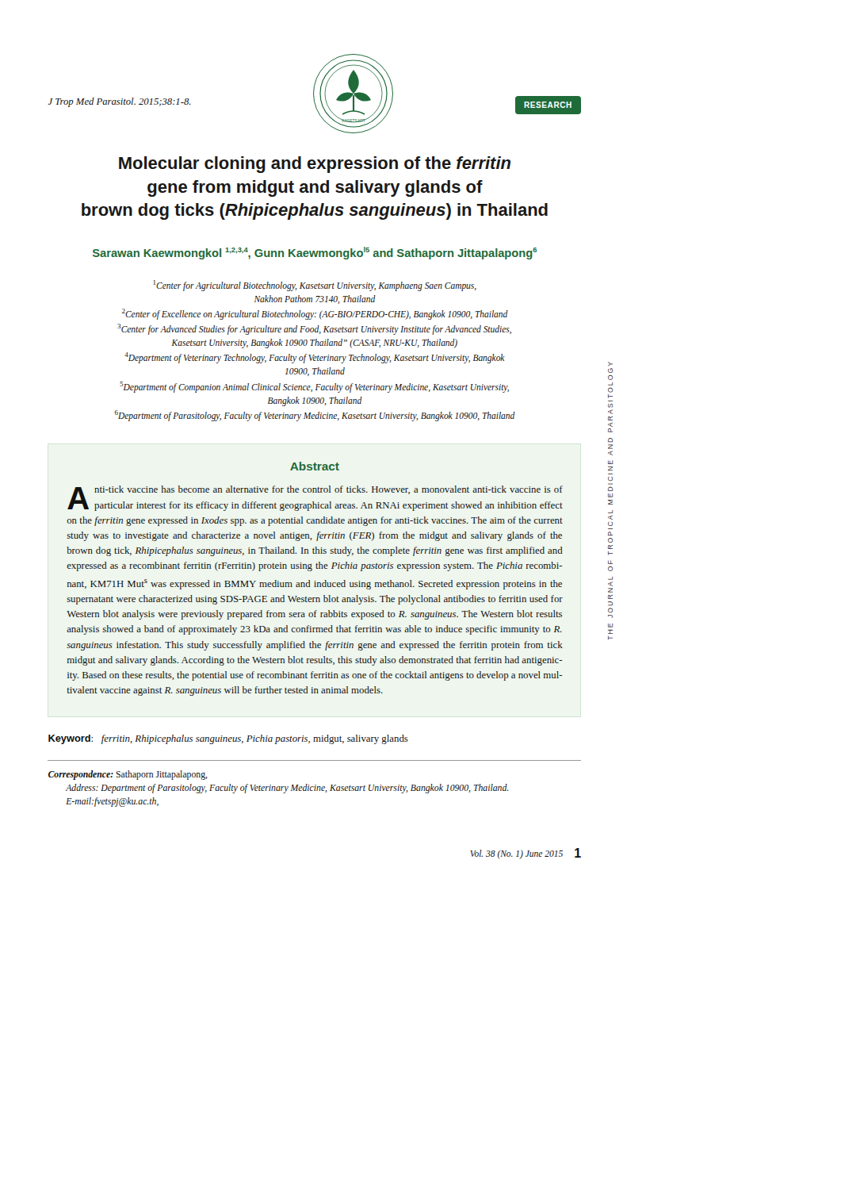J Trop Med Parasitol. 2015;38:1-8.
KASETSART
RESEARCH
Molecular cloning and expression of the ferritin
gene from midgut and salivary glands of
brown dog ticks (Rhipicephalus sanguineus) in Thailand
Sarawan Kaewmongkol 1,2,3,4, Gunn Kaewmongkol5 and Sathaporn Jittapalapong6
1Center for Agricultural Biotechnology, Kasetsart University, Kamphaeng Saen Campus,
Nakhon Pathom 73140, Thailand
2Center of Excellence on Agricultural Biotechnology: (AG-BIO/PERDO-CHE), Bangkok 10900, Thailand
3Center for Advanced Studies for Agriculture and Food, Kasetsart University Institute for Advanced Studies,
Kasetsart University, Bangkok 10900 Thailand” (CASAF, NRU-KU, Thailand)
4Department of Veterinary Technology, Faculty of Veterinary Technology, Kasetsart University, Bangkok
10900, Thailand
5Department of Companion Animal Clinical Science, Faculty of Veterinary Medicine, Kasetsart University,
Bangkok 10900, Thailand
6Department of Parasitology, Faculty of Veterinary Medicine, Kasetsart University, Bangkok 10900, Thailand
Abstract
Anti-tick vaccine has become an alternative for the control of ticks. However, a monovalent anti-tick vaccine is of particular interest for its efficacy in different geographical areas. An RNAi experiment showed an inhibition effect on the ferritin gene expressed in Ixodes spp. as a potential candidate antigen for anti-tick vaccines. The aim of the current study was to investigate and characterize a novel antigen, ferritin (FER) from the midgut and salivary glands of the brown dog tick, Rhipicephalus sanguineus, in Thailand. In this study, the complete ferritin gene was first amplified and expressed as a recombinant ferritin (rFerritin) protein using the Pichia pastoris expression system. The Pichia recombinant, KM71H Muts was expressed in BMMY medium and induced using methanol. Secreted expression proteins in the supernatant were characterized using SDS-PAGE and Western blot analysis. The polyclonal antibodies to ferritin used for Western blot analysis were previously prepared from sera of rabbits exposed to R. sanguineus. The Western blot results analysis showed a band of approximately 23 kDa and confirmed that ferritin was able to induce specific immunity to R. sanguineus infestation. This study successfully amplified the ferritin gene and expressed the ferritin protein from tick midgut and salivary glands. According to the Western blot results, this study also demonstrated that ferritin had antigenicity. Based on these results, the potential use of recombinant ferritin as one of the cocktail antigens to develop a novel multivalent vaccine against R. sanguineus will be further tested in animal models.
Keyword: ferritin, Rhipicephalus sanguineus, Pichia pastoris, midgut, salivary glands
Correspondence: Sathaporn Jittapalapong,
Address: Department of Parasitology, Faculty of Veterinary Medicine, Kasetsart University, Bangkok 10900, Thailand. E-mail:fvetspj@ku.ac.th,
THE JOURNAL OF TROPICAL MEDICINE AND PARASITOLOGY
Vol. 38 (No. 1) June 2015 1